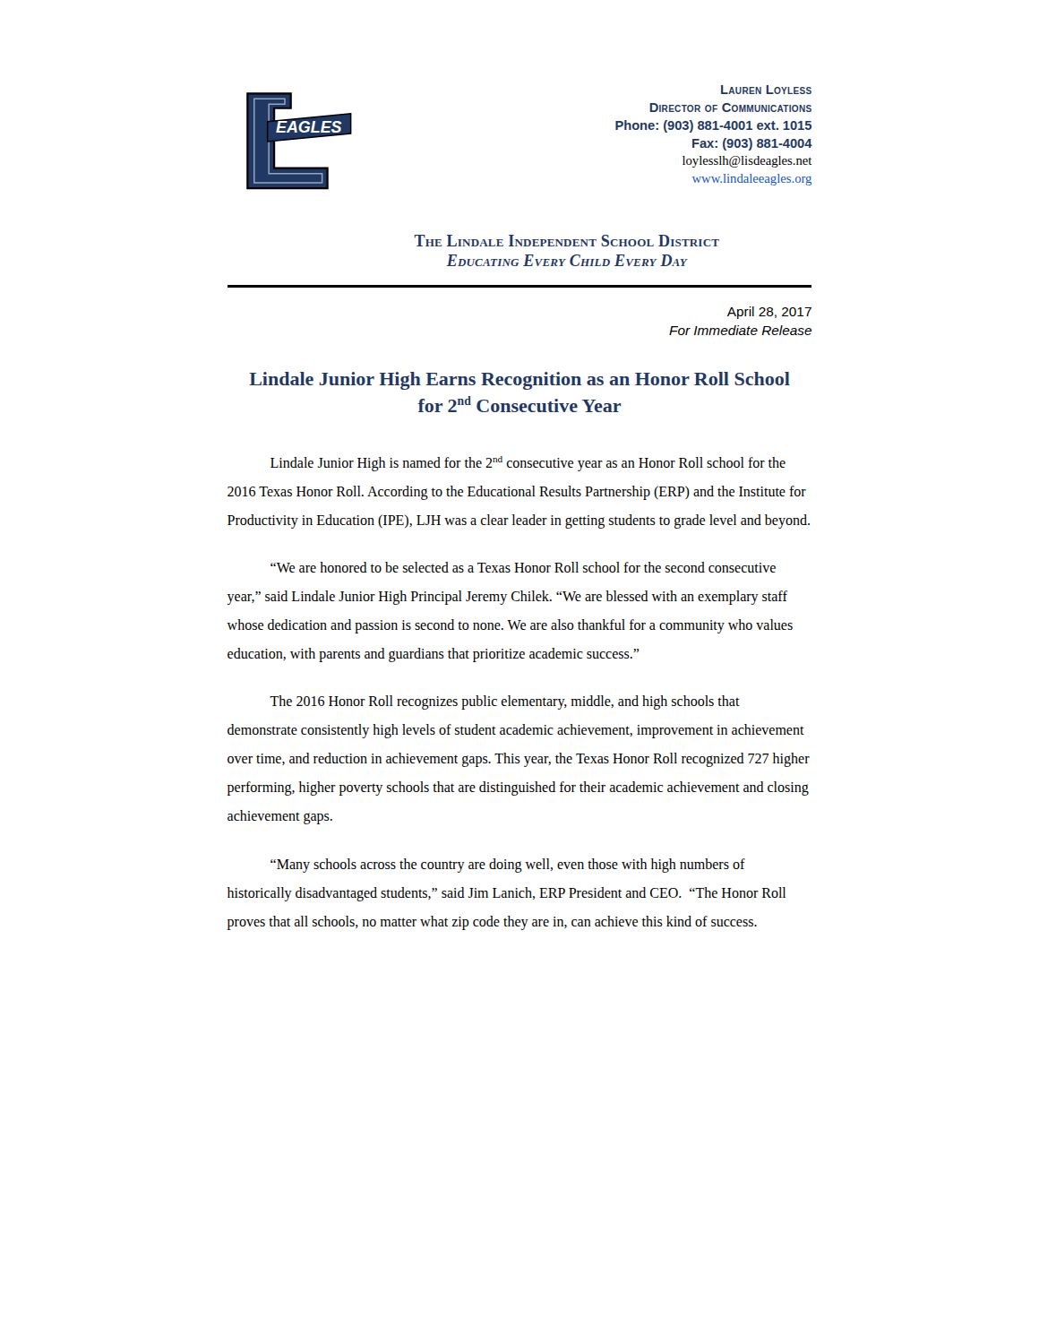EAGLES
Lauren Loyless
Director of Communications
Phone: (903) 881-4001 ext. 1015
Fax: (903) 881-4004
loylesslh@lisdeagles.net
www.lindaleeagles.org
The Lindale Independent School District
Educating Every Child Every Day
April 28, 2017
For Immediate Release
Lindale Junior High Earns Recognition as an Honor Roll School for 2nd Consecutive Year
Lindale Junior High is named for the 2nd consecutive year as an Honor Roll school for the 2016 Texas Honor Roll. According to the Educational Results Partnership (ERP) and the Institute for Productivity in Education (IPE), LJH was a clear leader in getting students to grade level and beyond.
“We are honored to be selected as a Texas Honor Roll school for the second consecutive year,” said Lindale Junior High Principal Jeremy Chilek. “We are blessed with an exemplary staff whose dedication and passion is second to none. We are also thankful for a community who values education, with parents and guardians that prioritize academic success.”
The 2016 Honor Roll recognizes public elementary, middle, and high schools that demonstrate consistently high levels of student academic achievement, improvement in achievement over time, and reduction in achievement gaps. This year, the Texas Honor Roll recognized 727 higher performing, higher poverty schools that are distinguished for their academic achievement and closing achievement gaps.
“Many schools across the country are doing well, even those with high numbers of historically disadvantaged students,” said Jim Lanich, ERP President and CEO. “The Honor Roll proves that all schools, no matter what zip code they are in, can achieve this kind of success.